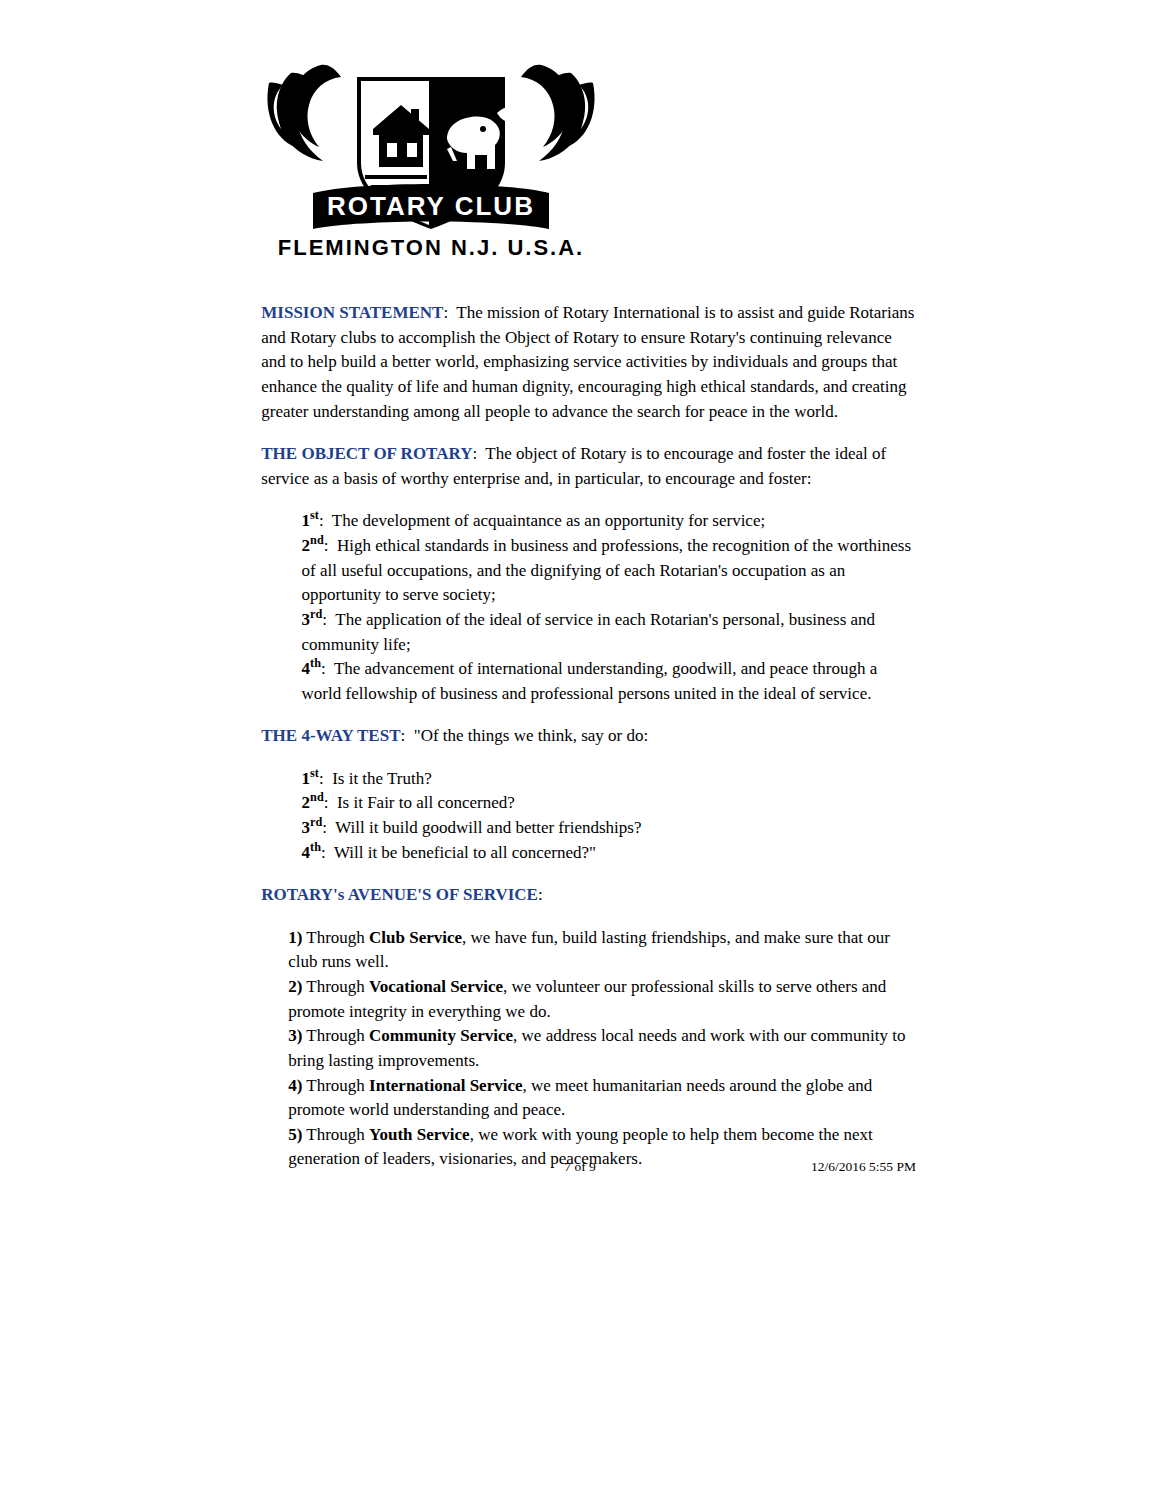ROTARY CLUB FLEMINGTON N.J. U.S.A.
MISSION STATEMENT
: The mission of Rotary International is to assist and guide Rotarians and Rotary clubs to accomplish the Object of Rotary to ensure Rotary's continuing relevance and to help build a better world, emphasizing service activities by individuals and groups that enhance the quality of life and human dignity, encouraging high ethical standards, and creating greater understanding among all people to advance the search for peace in the world.
THE OBJECT OF ROTARY
: The object of Rotary is to encourage and foster the ideal of service as a basis of worthy enterprise and, in particular, to encourage and foster:
1st: The development of acquaintance as an opportunity for service;
2nd: High ethical standards in business and professions, the recognition of the worthiness of all useful occupations, and the dignifying of each Rotarian's occupation as an opportunity to serve society;
3rd: The application of the ideal of service in each Rotarian's personal, business and community life;
4th: The advancement of international understanding, goodwill, and peace through a world fellowship of business and professional persons united in the ideal of service.
THE 4-WAY TEST
: "Of the things we think, say or do:
1st: Is it the Truth?
2nd: Is it Fair to all concerned?
3rd: Will it build goodwill and better friendships?
4th: Will it be beneficial to all concerned?"
ROTARY's AVENUE'S OF SERVICE
:
1) Through Club Service, we have fun, build lasting friendships, and make sure that our club runs well.
2) Through Vocational Service, we volunteer our professional skills to serve others and promote integrity in everything we do.
3) Through Community Service, we address local needs and work with our community to bring lasting improvements.
4) Through International Service, we meet humanitarian needs around the globe and promote world understanding and peace.
5) Through Youth Service, we work with young people to help them become the next generation of leaders, visionaries, and peacemakers.
7 of 9
12/6/2016 5:55 PM